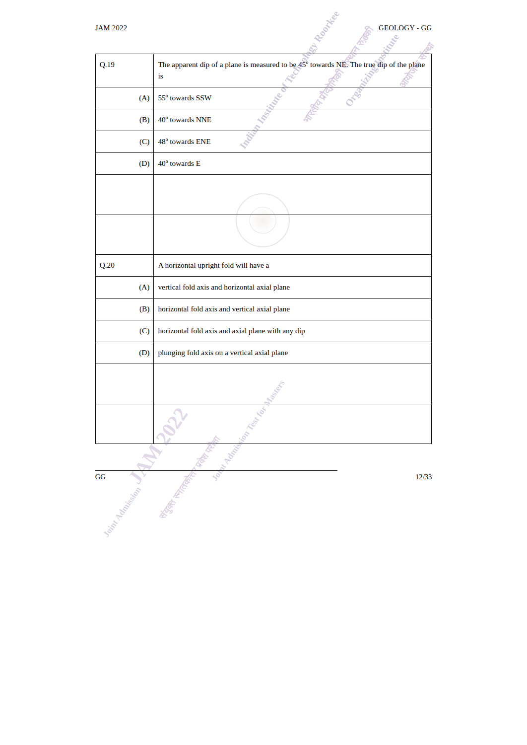JAM 2022
GEOLOGY - GG
Organizing Institute
Indian Institute of Technology Roorkee
आयोजक संस्था
भारतीय प्रौद्योगिकी संस्थान रुड़की
JAM 2022
Joint Admission Test for Masters
Joint Admission
संयुक्त स्नातकोत्तर प्रवेश परीक्षा
| Q.19 | The apparent dip of a plane is measured to be 45º towards NE. The true dip of the plane is |
| (A) | 55º towards SSW |
| (B) | 40º towards NNE |
| (C) | 48º towards ENE |
| (D) | 40º towards E |
| Q.20 | A horizontal upright fold will have a |
| (A) | vertical fold axis and horizontal axial plane |
| (B) | horizontal fold axis and vertical axial plane |
| (C) | horizontal fold axis and axial plane with any dip |
| (D) | plunging fold axis on a vertical axial plane |
GG
12/33